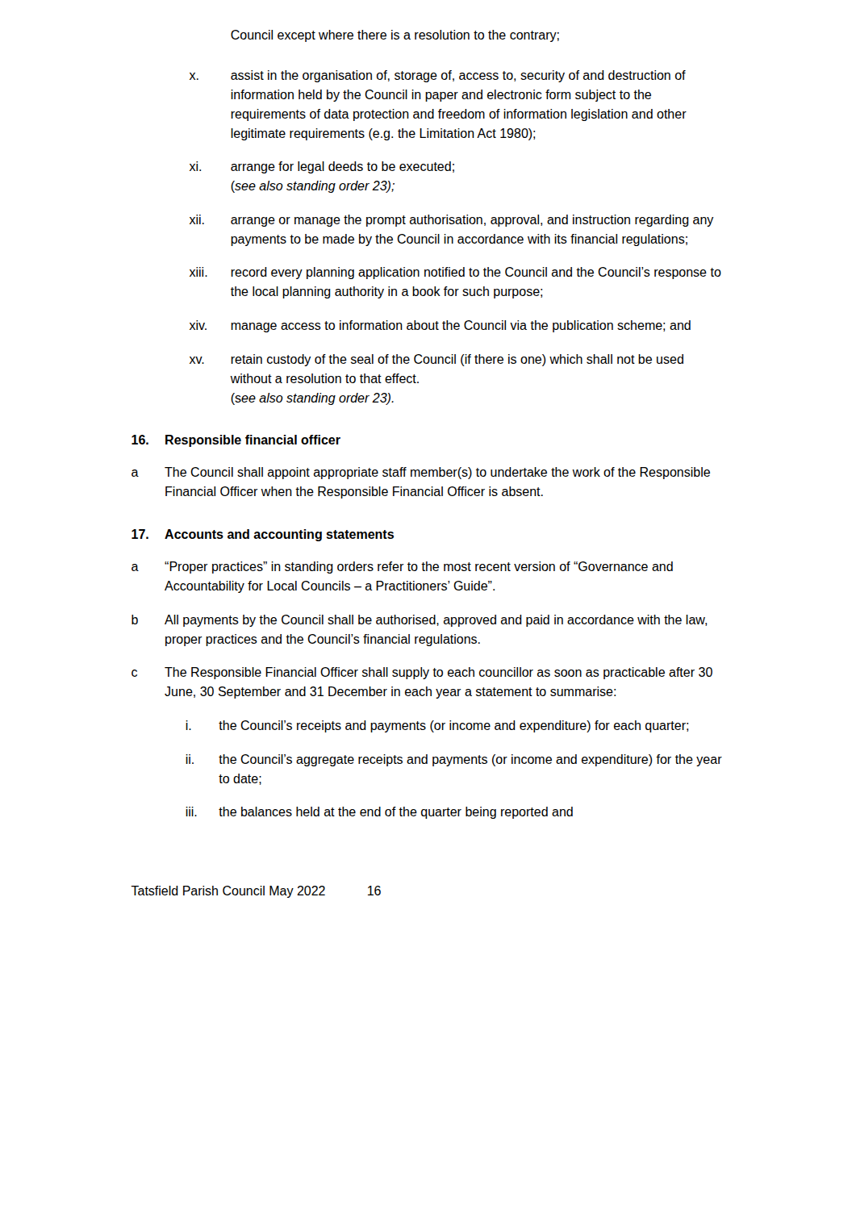Council except where there is a resolution to the contrary;
x. assist in the organisation of, storage of, access to, security of and destruction of information held by the Council in paper and electronic form subject to the requirements of data protection and freedom of information legislation and other legitimate requirements (e.g. the Limitation Act 1980);
xi. arrange for legal deeds to be executed;
(see also standing order 23);
xii. arrange or manage the prompt authorisation, approval, and instruction regarding any payments to be made by the Council in accordance with its financial regulations;
xiii. record every planning application notified to the Council and the Council’s response to the local planning authority in a book for such purpose;
xiv. manage access to information about the Council via the publication scheme; and
xv. retain custody of the seal of the Council (if there is one) which shall not be used without a resolution to that effect.
(see also standing order 23).
16. Responsible financial officer
a The Council shall appoint appropriate staff member(s) to undertake the work of the Responsible Financial Officer when the Responsible Financial Officer is absent.
17. Accounts and accounting statements
a “Proper practices” in standing orders refer to the most recent version of “Governance and Accountability for Local Councils – a Practitioners’ Guide”.
b All payments by the Council shall be authorised, approved and paid in accordance with the law, proper practices and the Council’s financial regulations.
c The Responsible Financial Officer shall supply to each councillor as soon as practicable after 30 June, 30 September and 31 December in each year a statement to summarise:
i. the Council’s receipts and payments (or income and expenditure) for each quarter;
ii. the Council’s aggregate receipts and payments (or income and expenditure) for the year to date;
iii. the balances held at the end of the quarter being reported and
Tatsfield Parish Council May 2022 16